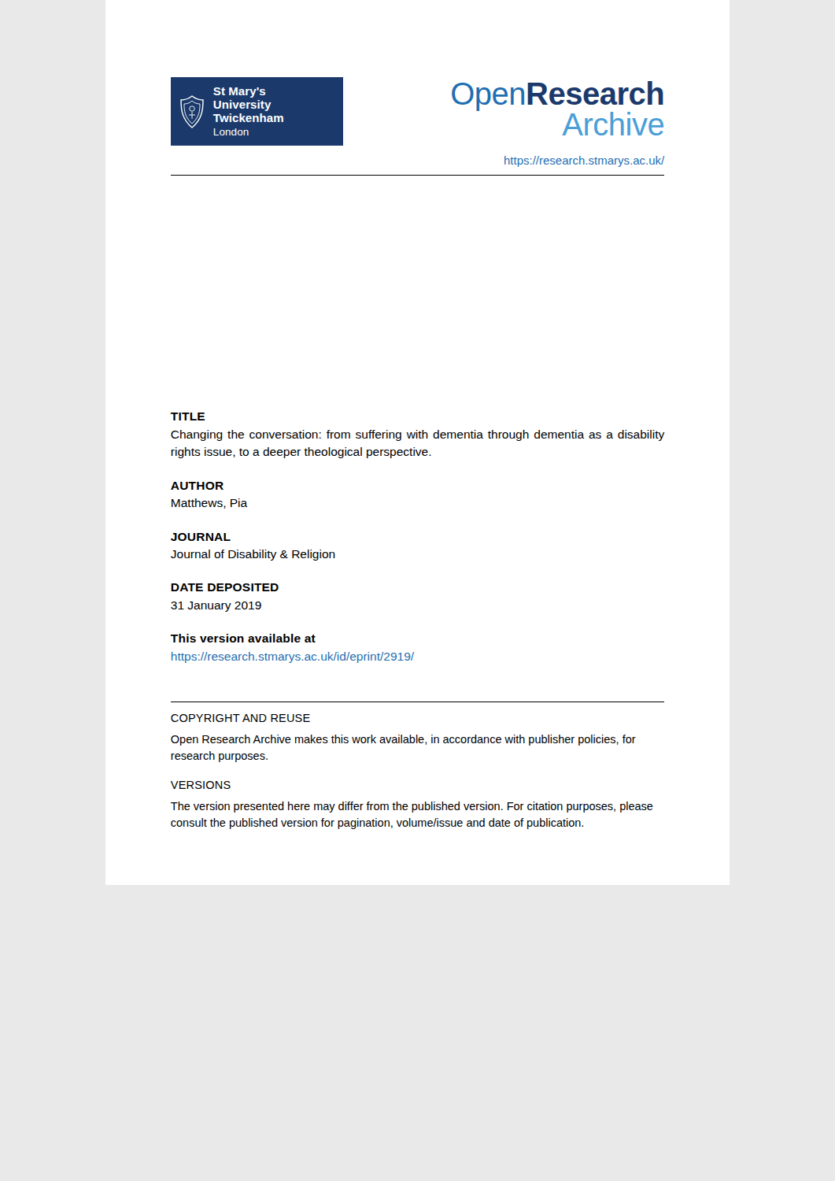St Mary's
University
Twickenham
London
Open Research
Archive
https://research.stmarys.ac.uk/
TITLE
Changing the conversation: from suffering with dementia through dementia as a disability rights issue, to a deeper theological perspective.
AUTHOR
Matthews, Pia
JOURNAL
Journal of Disability & Religion
DATE DEPOSITED
31 January 2019
This version available at
https://research.stmarys.ac.uk/id/eprint/2919/
COPYRIGHT AND REUSE
Open Research Archive makes this work available, in accordance with publisher policies, for research purposes.
VERSIONS
The version presented here may differ from the published version. For citation purposes, please consult the published version for pagination, volume/issue and date of publication.